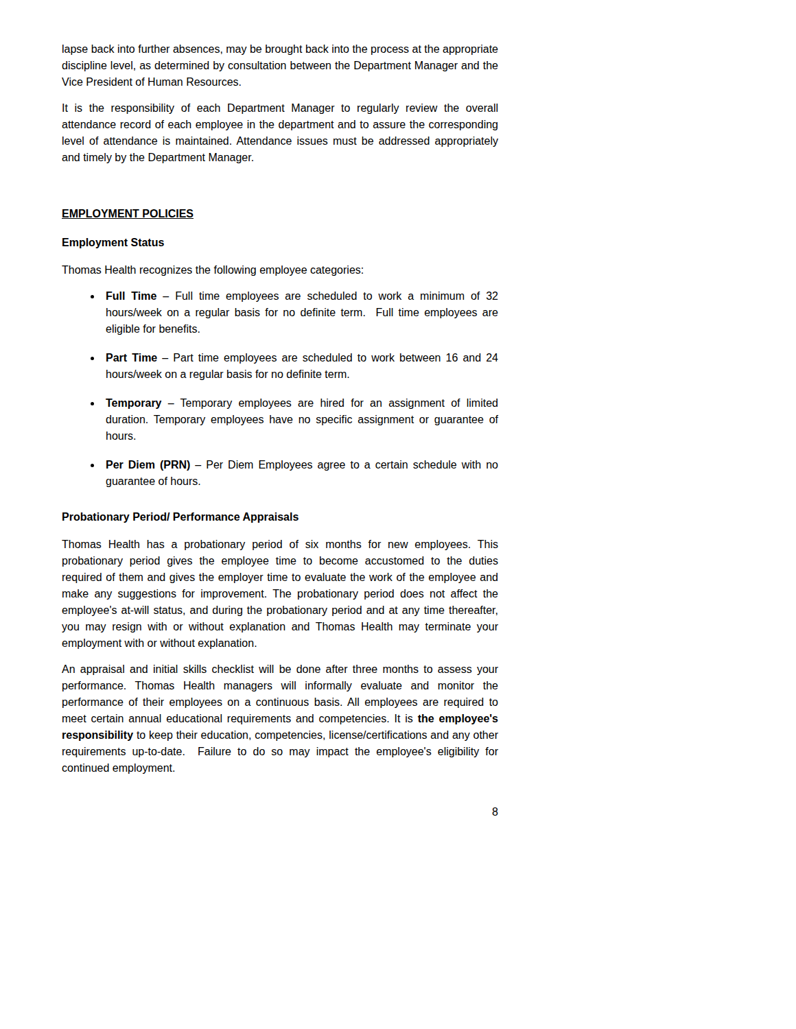lapse back into further absences, may be brought back into the process at the appropriate discipline level, as determined by consultation between the Department Manager and the Vice President of Human Resources.
It is the responsibility of each Department Manager to regularly review the overall attendance record of each employee in the department and to assure the corresponding level of attendance is maintained. Attendance issues must be addressed appropriately and timely by the Department Manager.
EMPLOYMENT POLICIES
Employment Status
Thomas Health recognizes the following employee categories:
Full Time – Full time employees are scheduled to work a minimum of 32 hours/week on a regular basis for no definite term. Full time employees are eligible for benefits.
Part Time – Part time employees are scheduled to work between 16 and 24 hours/week on a regular basis for no definite term.
Temporary – Temporary employees are hired for an assignment of limited duration. Temporary employees have no specific assignment or guarantee of hours.
Per Diem (PRN) – Per Diem Employees agree to a certain schedule with no guarantee of hours.
Probationary Period/ Performance Appraisals
Thomas Health has a probationary period of six months for new employees. This probationary period gives the employee time to become accustomed to the duties required of them and gives the employer time to evaluate the work of the employee and make any suggestions for improvement. The probationary period does not affect the employee's at-will status, and during the probationary period and at any time thereafter, you may resign with or without explanation and Thomas Health may terminate your employment with or without explanation.
An appraisal and initial skills checklist will be done after three months to assess your performance. Thomas Health managers will informally evaluate and monitor the performance of their employees on a continuous basis. All employees are required to meet certain annual educational requirements and competencies. It is the employee's responsibility to keep their education, competencies, license/certifications and any other requirements up-to-date. Failure to do so may impact the employee's eligibility for continued employment.
8